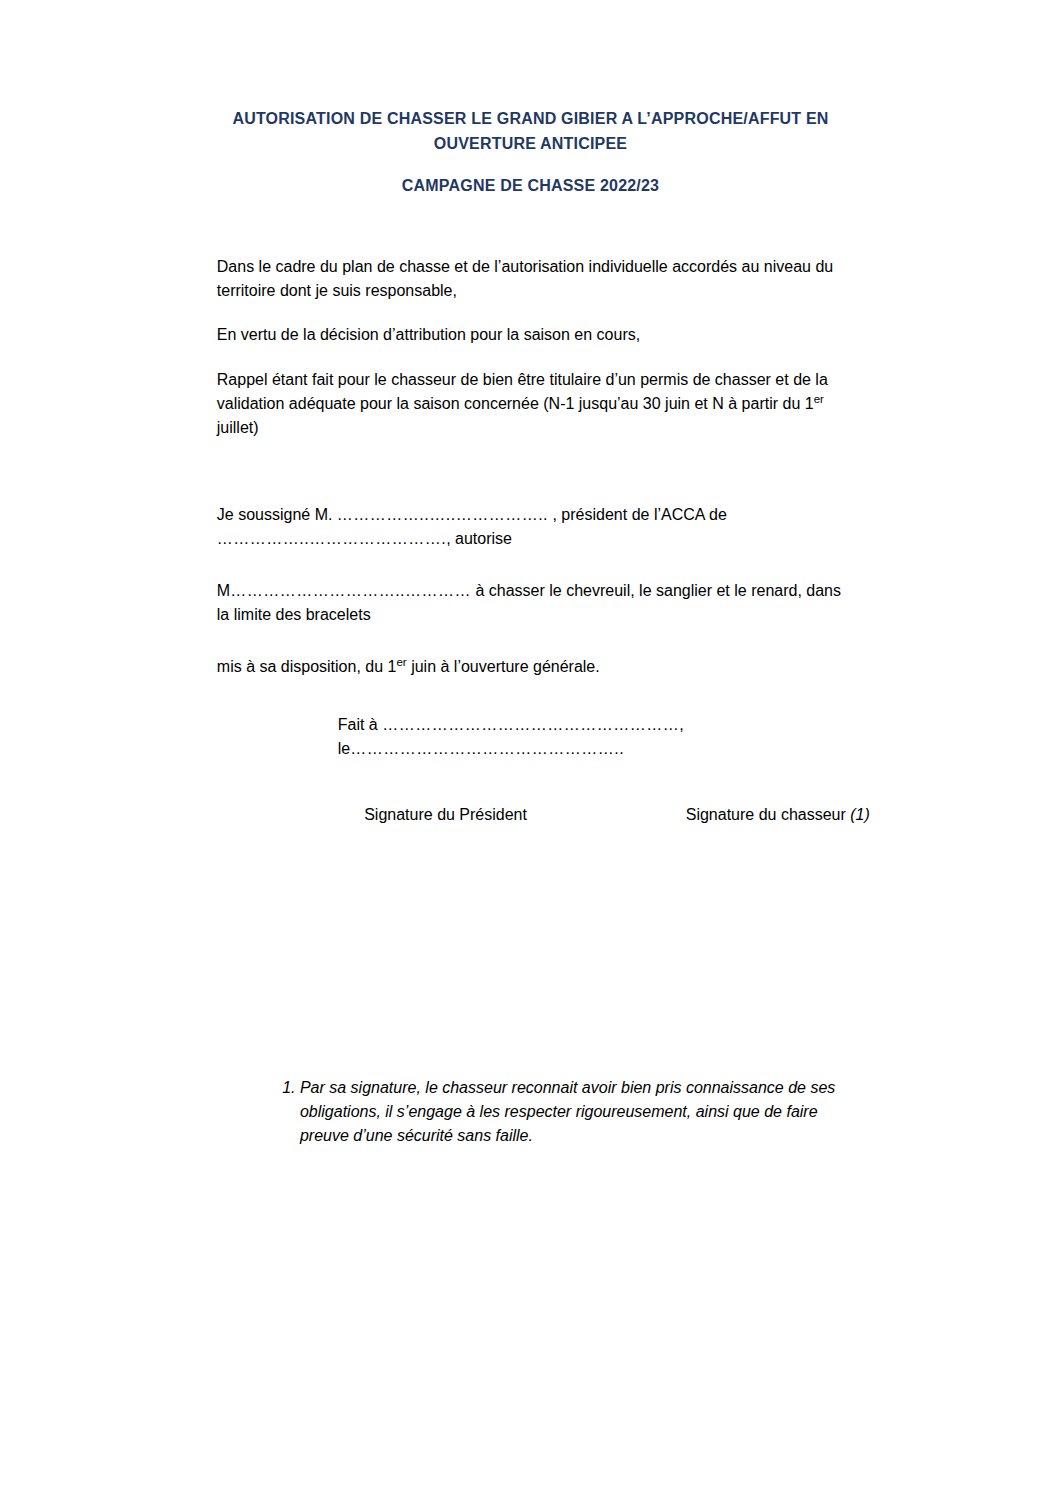AUTORISATION DE CHASSER LE GRAND GIBIER A L’APPROCHE/AFFUT EN OUVERTURE ANTICIPEE
CAMPAGNE DE CHASSE 2022/23
Dans le cadre du plan de chasse et de l’autorisation individuelle accordés au niveau du territoire dont je suis responsable,
En vertu de la décision d’attribution pour la saison en cours,
Rappel étant fait pour le chasseur de bien être titulaire d’un permis de chasser et de la validation adéquate pour la saison concernée (N-1 jusqu’au 30 juin et N à partir du 1er juillet)
Je soussigné M. ……………..…..…………….. , président de l’ACCA de ……………..……………………., autorise
M…………………………..………… à chasser le chevreuil, le sanglier et le renard, dans la limite des bracelets
mis à sa disposition, du 1er juin à l’ouverture générale.
Fait à ………………………………………………, le…………………………………………..
Signature du Président Signature du chasseur (1)
Par sa signature, le chasseur reconnait avoir bien pris connaissance de ses obligations, il s’engage à les respecter rigoureusement, ainsi que de faire preuve d’une sécurité sans faille.